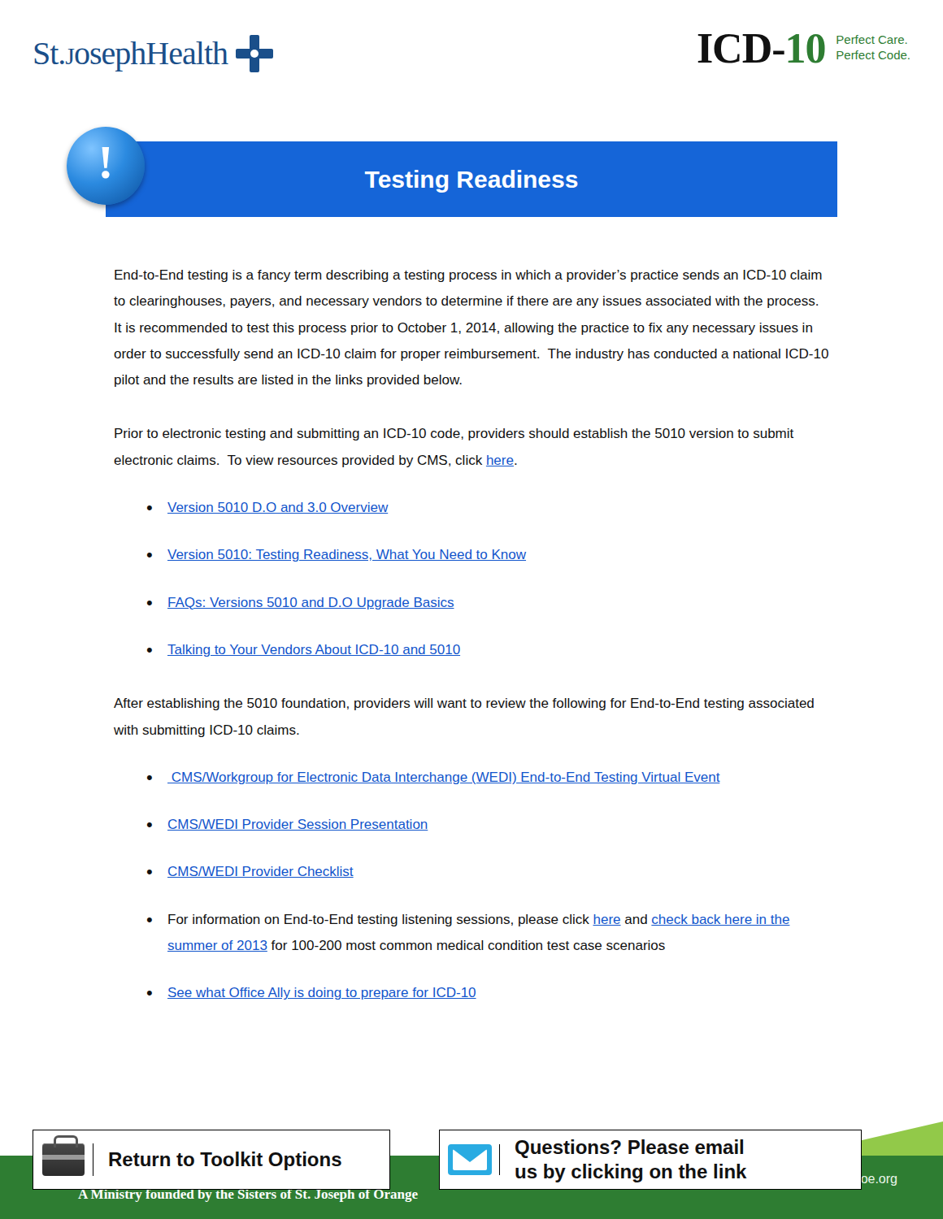St. JosephHealth
ICD-10 Perfect Care.
Perfect Code.
!
Testing Readiness
End-to-End testing is a fancy term describing a testing process in which a provider’s practice sends an ICD-10 claim to clearinghouses, payers, and necessary vendors to determine if there are any issues associated with the process. It is recommended to test this process prior to October 1, 2014, allowing the practice to fix any necessary issues in order to successfully send an ICD-10 claim for proper reimbursement. The industry has conducted a national ICD-10 pilot and the results are listed in the links provided below.
Prior to electronic testing and submitting an ICD-10 code, providers should establish the 5010 version to submit electronic claims. To view resources provided by CMS, click here.
Version 5010 D.O and 3.0 Overview
Version 5010: Testing Readiness, What You Need to Know
FAQs: Versions 5010 and D.O Upgrade Basics
Talking to Your Vendors About ICD-10 and 5010
After establishing the 5010 foundation, providers will want to review the following for End-to-End testing associated with submitting ICD-10 claims.
CMS/Workgroup for Electronic Data Interchange (WEDI) End-to-End Testing Virtual Event
CMS/WEDI Provider Session Presentation
CMS/WEDI Provider Checklist
For information on End-to-End testing listening sessions, please click here and check back here in the summer of 2013 for 100-200 most common medical condition test case scenarios
See what Office Ally is doing to prepare for ICD-10
A Ministry founded by the Sisters of St. Joseph of Orange
www.sjoe.org
Return to Toolkit Options
Questions? Please email
us by clicking on the link